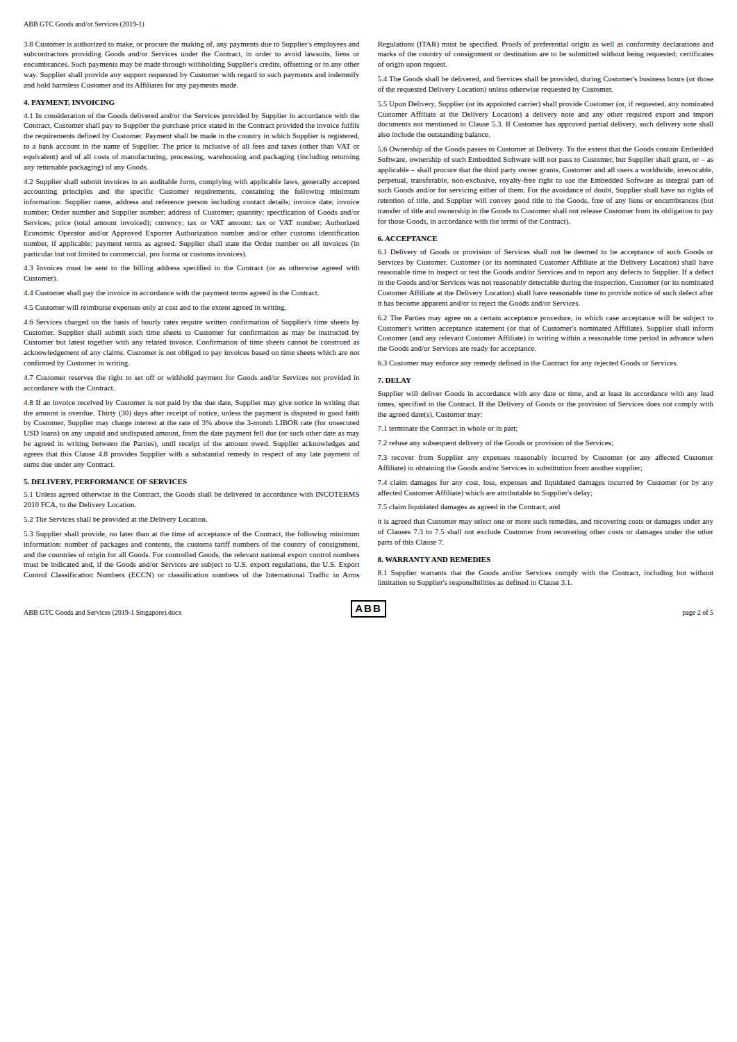ABB GTC Goods and/or Services (2019-1)
3.8 Customer is authorized to make, or procure the making of, any payments due to Supplier's employees and subcontractors providing Goods and/or Services under the Contract, in order to avoid lawsuits, liens or encumbrances. Such payments may be made through withholding Supplier's credits, offsetting or in any other way. Supplier shall provide any support requested by Customer with regard to such payments and indemnify and hold harmless Customer and its Affiliates for any payments made.
4. Payment, Invoicing
4.1 In consideration of the Goods delivered and/or the Services provided by Supplier in accordance with the Contract, Customer shall pay to Supplier the purchase price stated in the Contract provided the invoice fulfils the requirements defined by Customer. Payment shall be made in the country in which Supplier is registered, to a bank account in the name of Supplier. The price is inclusive of all fees and taxes (other than VAT or equivalent) and of all costs of manufacturing, processing, warehousing and packaging (including returning any returnable packaging) of any Goods.
4.2 Supplier shall submit invoices in an auditable form, complying with applicable laws, generally accepted accounting principles and the specific Customer requirements, containing the following minimum information: Supplier name, address and reference person including contact details; invoice date; invoice number; Order number and Supplier number; address of Customer; quantity; specification of Goods and/or Services; price (total amount invoiced); currency; tax or VAT amount; tax or VAT number; Authorized Economic Operator and/or Approved Exporter Authorization number and/or other customs identification number, if applicable; payment terms as agreed. Supplier shall state the Order number on all invoices (in particular but not limited to commercial, pro forma or customs invoices).
4.3 Invoices must be sent to the billing address specified in the Contract (or as otherwise agreed with Customer).
4.4 Customer shall pay the invoice in accordance with the payment terms agreed in the Contract.
4.5 Customer will reimburse expenses only at cost and to the extent agreed in writing.
4.6 Services charged on the basis of hourly rates require written confirmation of Supplier's time sheets by Customer. Supplier shall submit such time sheets to Customer for confirmation as may be instructed by Customer but latest together with any related invoice. Confirmation of time sheets cannot be construed as acknowledgement of any claims. Customer is not obliged to pay invoices based on time sheets which are not confirmed by Customer in writing.
4.7 Customer reserves the right to set off or withhold payment for Goods and/or Services not provided in accordance with the Contract.
4.8 If an invoice received by Customer is not paid by the due date, Supplier may give notice in writing that the amount is overdue. Thirty (30) days after receipt of notice, unless the payment is disputed in good faith by Customer, Supplier may charge interest at the rate of 3% above the 3-month LIBOR rate (for unsecured USD loans) on any unpaid and undisputed amount, from the date payment fell due (or such other date as may be agreed in writing between the Parties), until receipt of the amount owed. Supplier acknowledges and agrees that this Clause 4.8 provides Supplier with a substantial remedy in respect of any late payment of sums due under any Contract.
5. Delivery, Performance of Services
5.1 Unless agreed otherwise in the Contract, the Goods shall be delivered in accordance with INCOTERMS 2010 FCA, to the Delivery Location.
5.2 The Services shall be provided at the Delivery Location.
5.3 Supplier shall provide, no later than at the time of acceptance of the Contract, the following minimum information: number of packages and contents, the customs tariff numbers of the country of consignment, and the countries of origin for all Goods. For controlled Goods, the relevant national export control numbers must be indicated and, if the Goods and/or Services are subject to U.S. export regulations, the U.S. Export Control Classification Numbers (ECCN) or classification numbers of the International Traffic in Arms Regulations (ITAR) must be specified. Proofs of preferential origin as well as conformity declarations and marks of the country of consignment or destination are to be submitted without being requested; certificates of origin upon request.
5.4 The Goods shall be delivered, and Services shall be provided, during Customer's business hours (or those of the requested Delivery Location) unless otherwise requested by Customer.
5.5 Upon Delivery, Supplier (or its appointed carrier) shall provide Customer (or, if requested, any nominated Customer Affiliate at the Delivery Location) a delivery note and any other required export and import documents not mentioned in Clause 5.3. If Customer has approved partial delivery, such delivery note shall also include the outstanding balance.
5.6 Ownership of the Goods passes to Customer at Delivery. To the extent that the Goods contain Embedded Software, ownership of such Embedded Software will not pass to Customer, but Supplier shall grant, or – as applicable – shall procure that the third party owner grants, Customer and all users a worldwide, irrevocable, perpetual, transferable, non-exclusive, royalty-free right to use the Embedded Software as integral part of such Goods and/or for servicing either of them. For the avoidance of doubt, Supplier shall have no rights of retention of title, and Supplier will convey good title to the Goods, free of any liens or encumbrances (but transfer of title and ownership in the Goods to Customer shall not release Customer from its obligation to pay for those Goods, in accordance with the terms of the Contract).
6. Acceptance
6.1 Delivery of Goods or provision of Services shall not be deemed to be acceptance of such Goods or Services by Customer. Customer (or its nominated Customer Affiliate at the Delivery Location) shall have reasonable time to inspect or test the Goods and/or Services and to report any defects to Supplier. If a defect in the Goods and/or Services was not reasonably detectable during the inspection, Customer (or its nominated Customer Affiliate at the Delivery Location) shall have reasonable time to provide notice of such defect after it has become apparent and/or to reject the Goods and/or Services.
6.2 The Parties may agree on a certain acceptance procedure, in which case acceptance will be subject to Customer's written acceptance statement (or that of Customer's nominated Affiliate). Supplier shall inform Customer (and any relevant Customer Affiliate) in writing within a reasonable time period in advance when the Goods and/or Services are ready for acceptance.
6.3 Customer may enforce any remedy defined in the Contract for any rejected Goods or Services.
7. Delay
Supplier will deliver Goods in accordance with any date or time, and at least in accordance with any lead times, specified in the Contract. If the Delivery of Goods or the provision of Services does not comply with the agreed date(s), Customer may:
7.1 terminate the Contract in whole or in part;
7.2 refuse any subsequent delivery of the Goods or provision of the Services;
7.3 recover from Supplier any expenses reasonably incurred by Customer (or any affected Customer Affiliate) in obtaining the Goods and/or Services in substitution from another supplier;
7.4 claim damages for any cost, loss, expenses and liquidated damages incurred by Customer (or by any affected Customer Affiliate) which are attributable to Supplier's delay;
7.5 claim liquidated damages as agreed in the Contract; and
it is agreed that Customer may select one or more such remedies, and recovering costs or damages under any of Clauses 7.3 to 7.5 shall not exclude Customer from recovering other costs or damages under the other parts of this Clause 7.
8. Warranty and Remedies
8.1 Supplier warrants that the Goods and/or Services comply with the Contract, including but without limitation to Supplier's responsibilities as defined in Clause 3.1.
ABB GTC Goods and Services (2019-1 Singapore).docx
ABB
page 2 of 5